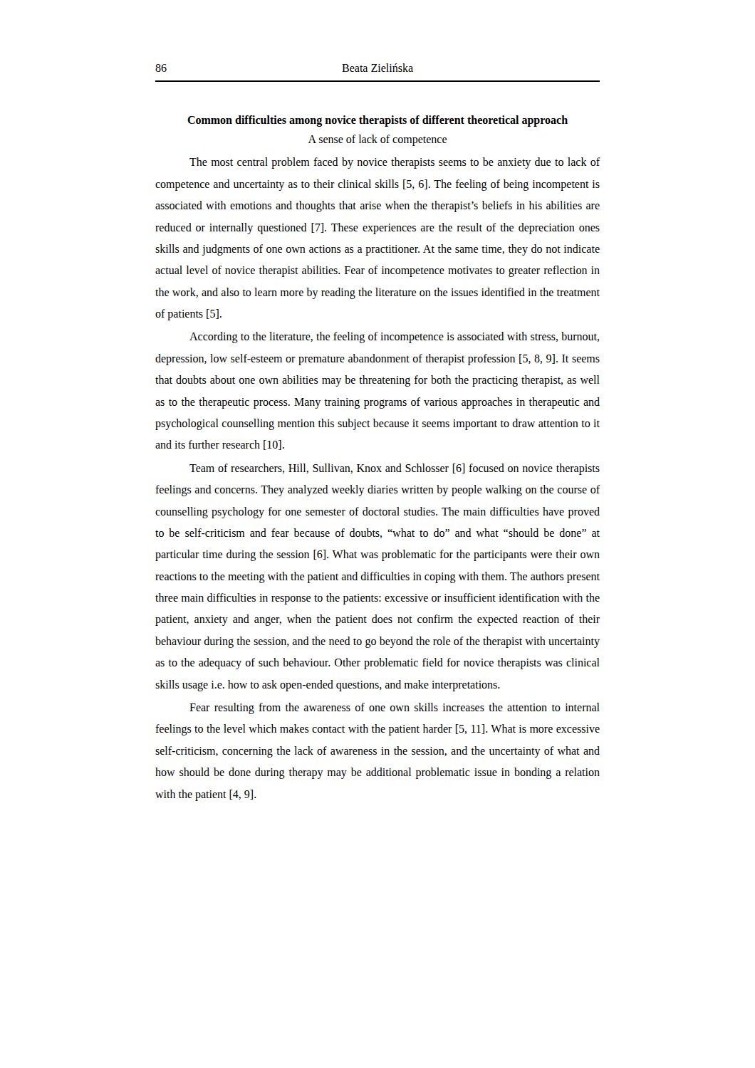86 Beata Zielińska
Common difficulties among novice therapists of different theoretical approach
A sense of lack of competence
The most central problem faced by novice therapists seems to be anxiety due to lack of competence and uncertainty as to their clinical skills [5, 6]. The feeling of being incompetent is associated with emotions and thoughts that arise when the therapist’s beliefs in his abilities are reduced or internally questioned [7]. These experiences are the result of the depreciation ones skills and judgments of one own actions as a practitioner. At the same time, they do not indicate actual level of novice therapist abilities. Fear of incompetence motivates to greater reflection in the work, and also to learn more by reading the literature on the issues identified in the treatment of patients [5].
According to the literature, the feeling of incompetence is associated with stress, burnout, depression, low self-esteem or premature abandonment of therapist profession [5, 8, 9]. It seems that doubts about one own abilities may be threatening for both the practicing therapist, as well as to the therapeutic process. Many training programs of various approaches in therapeutic and psychological counselling mention this subject because it seems important to draw attention to it and its further research [10].
Team of researchers, Hill, Sullivan, Knox and Schlosser [6] focused on novice therapists feelings and concerns. They analyzed weekly diaries written by people walking on the course of counselling psychology for one semester of doctoral studies. The main difficulties have proved to be self-criticism and fear because of doubts, “what to do” and what “should be done” at particular time during the session [6]. What was problematic for the participants were their own reactions to the meeting with the patient and difficulties in coping with them. The authors present three main difficulties in response to the patients: excessive or insufficient identification with the patient, anxiety and anger, when the patient does not confirm the expected reaction of their behaviour during the session, and the need to go beyond the role of the therapist with uncertainty as to the adequacy of such behaviour. Other problematic field for novice therapists was clinical skills usage i.e. how to ask open-ended questions, and make interpretations.
Fear resulting from the awareness of one own skills increases the attention to internal feelings to the level which makes contact with the patient harder [5, 11]. What is more excessive self-criticism, concerning the lack of awareness in the session, and the uncertainty of what and how should be done during therapy may be additional problematic issue in bonding a relation with the patient [4, 9].